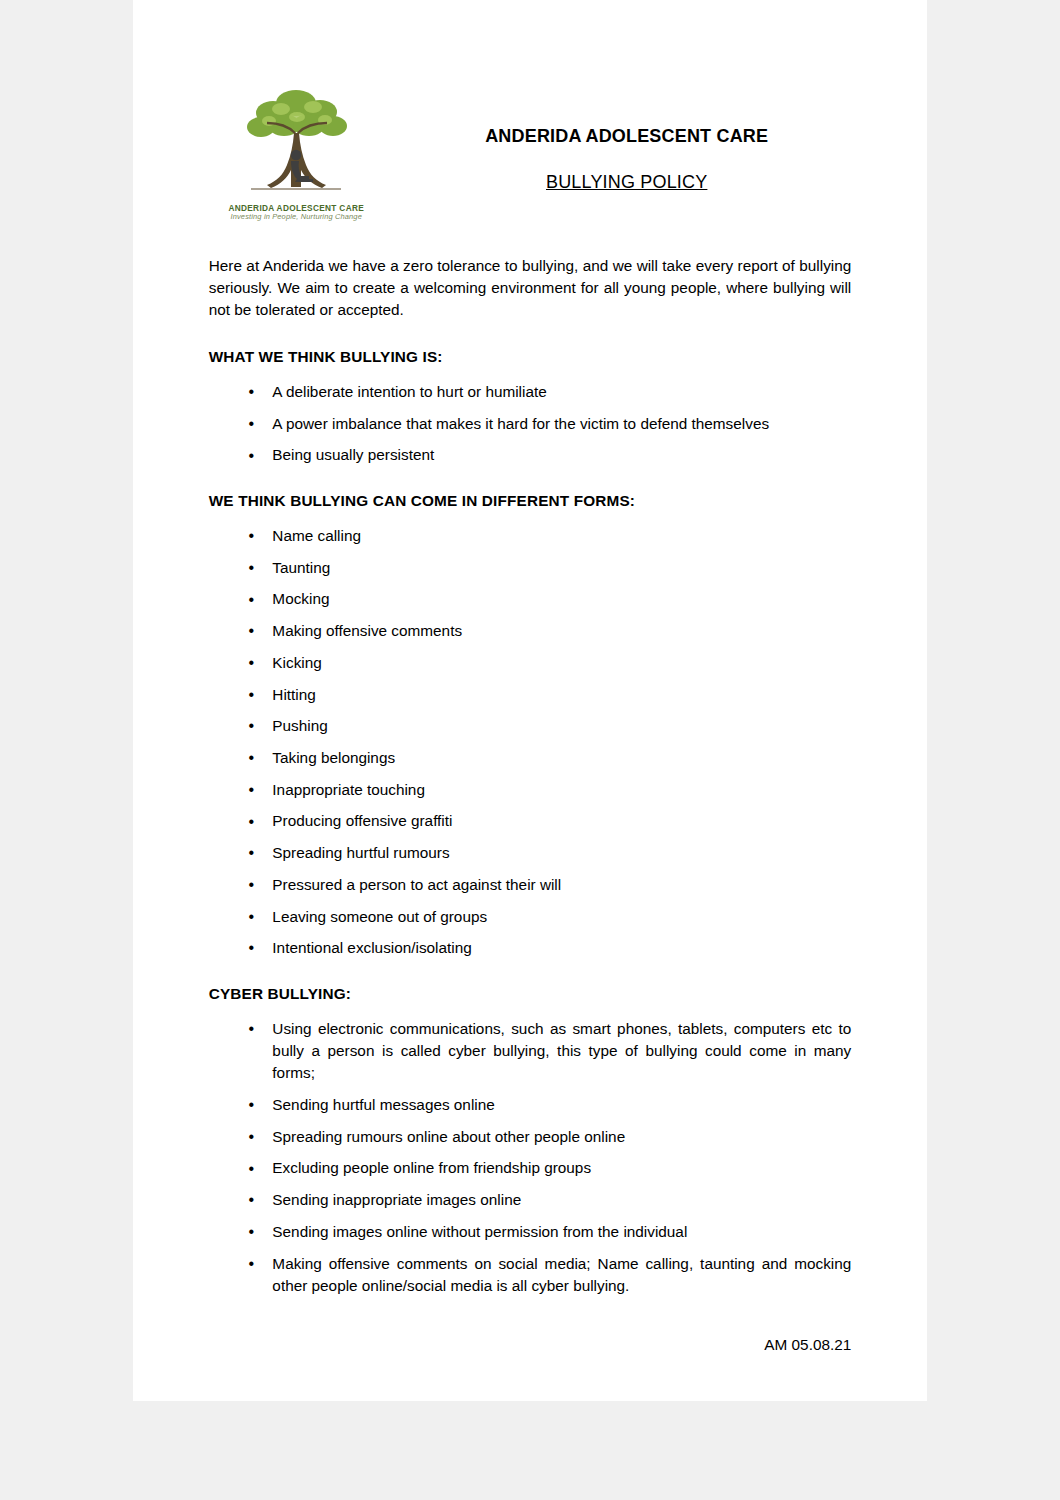ANDERIDA ADOLESCENT CARE
Investing in People, Nurturing Change
ANDERIDA ADOLESCENT CARE
BULLYING POLICY
Here at Anderida we have a zero tolerance to bullying, and we will take every report of bullying seriously. We aim to create a welcoming environment for all young people, where bullying will not be tolerated or accepted.
WHAT WE THINK BULLYING IS:
A deliberate intention to hurt or humiliate
A power imbalance that makes it hard for the victim to defend themselves
Being usually persistent
WE THINK BULLYING CAN COME IN DIFFERENT FORMS:
Name calling
Taunting
Mocking
Making offensive comments
Kicking
Hitting
Pushing
Taking belongings
Inappropriate touching
Producing offensive graffiti
Spreading hurtful rumours
Pressured a person to act against their will
Leaving someone out of groups
Intentional exclusion/isolating
CYBER BULLYING:
Using electronic communications, such as smart phones, tablets, computers etc to bully a person is called cyber bullying, this type of bullying could come in many forms;
Sending hurtful messages online
Spreading rumours online about other people online
Excluding people online from friendship groups
Sending inappropriate images online
Sending images online without permission from the individual
Making offensive comments on social media; Name calling, taunting and mocking other people online/social media is all cyber bullying.
AM 05.08.21